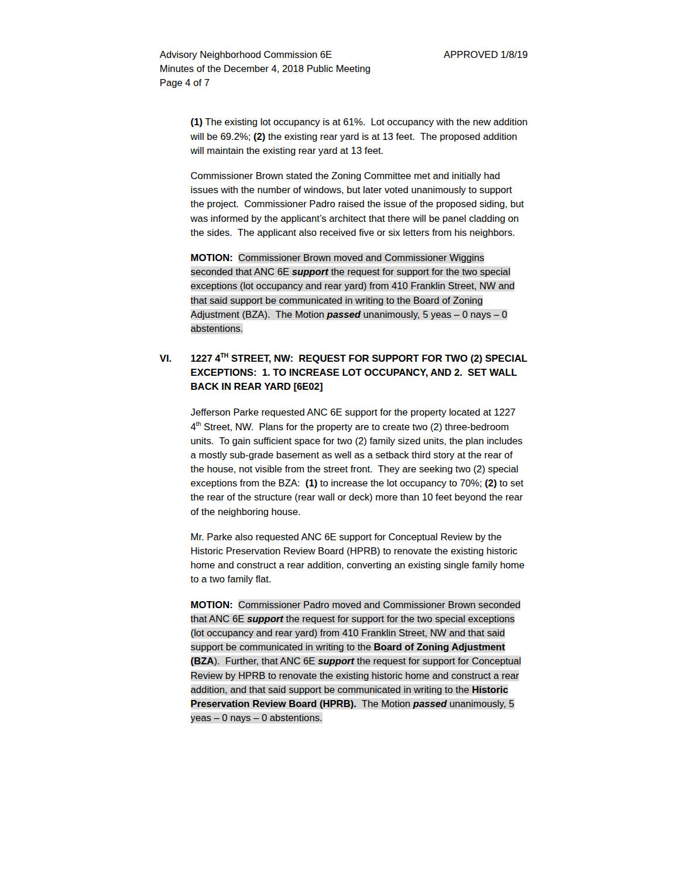Advisory Neighborhood Commission 6E
Minutes of the December 4, 2018 Public Meeting
Page 4 of 7
APPROVED 1/8/19
(1) The existing lot occupancy is at 61%. Lot occupancy with the new addition will be 69.2%; (2) the existing rear yard is at 13 feet. The proposed addition will maintain the existing rear yard at 13 feet.
Commissioner Brown stated the Zoning Committee met and initially had issues with the number of windows, but later voted unanimously to support the project. Commissioner Padro raised the issue of the proposed siding, but was informed by the applicant’s architect that there will be panel cladding on the sides. The applicant also received five or six letters from his neighbors.
MOTION: Commissioner Brown moved and Commissioner Wiggins seconded that ANC 6E support the request for support for the two special exceptions (lot occupancy and rear yard) from 410 Franklin Street, NW and that said support be communicated in writing to the Board of Zoning Adjustment (BZA). The Motion passed unanimously, 5 yeas – 0 nays – 0 abstentions.
VI.
1227 4TH STREET, NW: REQUEST FOR SUPPORT FOR TWO (2) SPECIAL EXCEPTIONS: 1. TO INCREASE LOT OCCUPANCY, AND 2. SET WALL BACK IN REAR YARD [6E02]
Jefferson Parke requested ANC 6E support for the property located at 1227 4th Street, NW. Plans for the property are to create two (2) three-bedroom units. To gain sufficient space for two (2) family sized units, the plan includes a mostly sub-grade basement as well as a setback third story at the rear of the house, not visible from the street front. They are seeking two (2) special exceptions from the BZA: (1) to increase the lot occupancy to 70%; (2) to set the rear of the structure (rear wall or deck) more than 10 feet beyond the rear of the neighboring house.
Mr. Parke also requested ANC 6E support for Conceptual Review by the Historic Preservation Review Board (HPRB) to renovate the existing historic home and construct a rear addition, converting an existing single family home to a two family flat.
MOTION: Commissioner Padro moved and Commissioner Brown seconded that ANC 6E support the request for support for the two special exceptions (lot occupancy and rear yard) from 410 Franklin Street, NW and that said support be communicated in writing to the Board of Zoning Adjustment (BZA). Further, that ANC 6E support the request for support for Conceptual Review by HPRB to renovate the existing historic home and construct a rear addition, and that said support be communicated in writing to the Historic Preservation Review Board (HPRB). The Motion passed unanimously, 5 yeas – 0 nays – 0 abstentions.